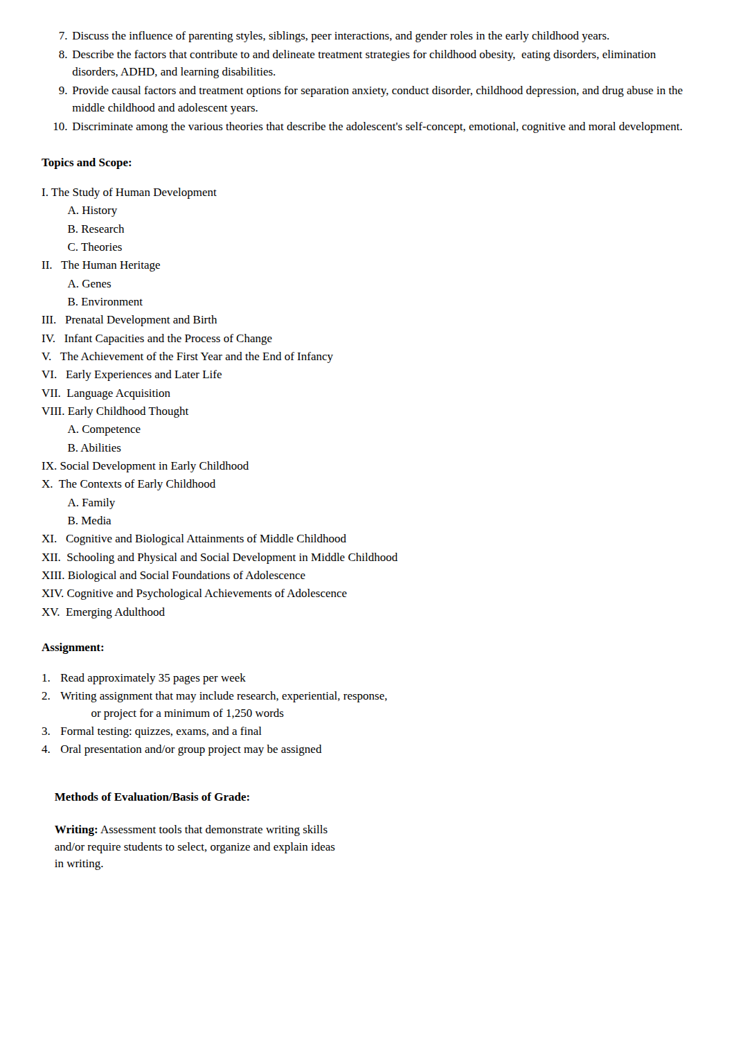7. Discuss the influence of parenting styles, siblings, peer interactions, and gender roles in the early childhood years.
8. Describe the factors that contribute to and delineate treatment strategies for childhood obesity, eating disorders, elimination disorders, ADHD, and learning disabilities.
9. Provide causal factors and treatment options for separation anxiety, conduct disorder, childhood depression, and drug abuse in the middle childhood and adolescent years.
10. Discriminate among the various theories that describe the adolescent's self-concept, emotional, cognitive and moral development.
Topics and Scope:
I. The Study of Human Development
A. History
B. Research
C. Theories
II. The Human Heritage
A. Genes
B. Environment
III. Prenatal Development and Birth
IV. Infant Capacities and the Process of Change
V. The Achievement of the First Year and the End of Infancy
VI. Early Experiences and Later Life
VII. Language Acquisition
VIII. Early Childhood Thought
A. Competence
B. Abilities
IX. Social Development in Early Childhood
X. The Contexts of Early Childhood
A. Family
B. Media
XI. Cognitive and Biological Attainments of Middle Childhood
XII. Schooling and Physical and Social Development in Middle Childhood
XIII. Biological and Social Foundations of Adolescence
XIV. Cognitive and Psychological Achievements of Adolescence
XV. Emerging Adulthood
Assignment:
1. Read approximately 35 pages per week
2. Writing assignment that may include research, experiential, response,
or project for a minimum of 1,250 words
3. Formal testing: quizzes, exams, and a final
4. Oral presentation and/or group project may be assigned
Methods of Evaluation/Basis of Grade:
Writing: Assessment tools that demonstrate writing skills
and/or require students to select, organize and explain ideas
in writing.